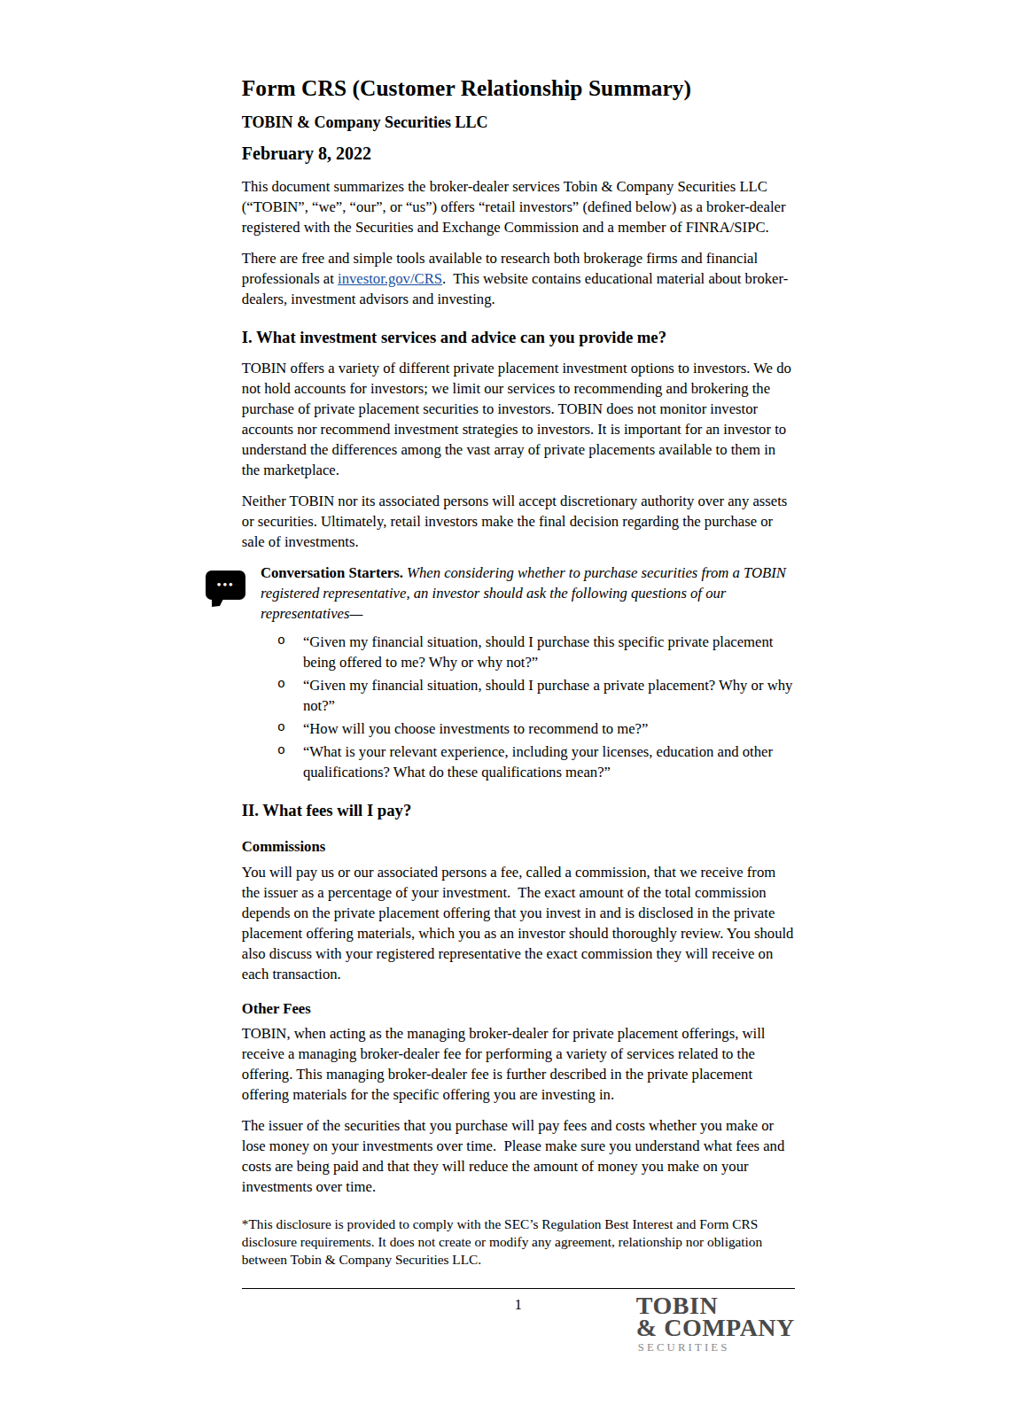Form CRS (Customer Relationship Summary)
TOBIN & Company Securities LLC
February 8, 2022
This document summarizes the broker-dealer services Tobin & Company Securities LLC (“TOBIN”, “we”, “our”, or “us”) offers “retail investors” (defined below) as a broker-dealer registered with the Securities and Exchange Commission and a member of FINRA/SIPC.
There are free and simple tools available to research both brokerage firms and financial professionals at investor.gov/CRS. This website contains educational material about broker-dealers, investment advisors and investing.
I. What investment services and advice can you provide me?
TOBIN offers a variety of different private placement investment options to investors. We do not hold accounts for investors; we limit our services to recommending and brokering the purchase of private placement securities to investors. TOBIN does not monitor investor accounts nor recommend investment strategies to investors. It is important for an investor to understand the differences among the vast array of private placements available to them in the marketplace.
Neither TOBIN nor its associated persons will accept discretionary authority over any assets or securities. Ultimately, retail investors make the final decision regarding the purchase or sale of investments.
•••
Conversation Starters. When considering whether to purchase securities from a TOBIN registered representative, an investor should ask the following questions of our representatives—
“Given my financial situation, should I purchase this specific private placement being offered to me? Why or why not?”
“Given my financial situation, should I purchase a private placement? Why or why not?”
“How will you choose investments to recommend to me?”
“What is your relevant experience, including your licenses, education and other qualifications? What do these qualifications mean?”
II. What fees will I pay?
Commissions
You will pay us or our associated persons a fee, called a commission, that we receive from the issuer as a percentage of your investment. The exact amount of the total commission depends on the private placement offering that you invest in and is disclosed in the private placement offering materials, which you as an investor should thoroughly review. You should also discuss with your registered representative the exact commission they will receive on each transaction.
Other Fees
TOBIN, when acting as the managing broker-dealer for private placement offerings, will receive a managing broker-dealer fee for performing a variety of services related to the offering. This managing broker-dealer fee is further described in the private placement offering materials for the specific offering you are investing in.
The issuer of the securities that you purchase will pay fees and costs whether you make or lose money on your investments over time. Please make sure you understand what fees and costs are being paid and that they will reduce the amount of money you make on your investments over time.
*This disclosure is provided to comply with the SEC’s Regulation Best Interest and Form CRS disclosure requirements. It does not create or modify any agreement, relationship nor obligation between Tobin & Company Securities LLC.
1
TOBIN & COMPANY SECURITIES